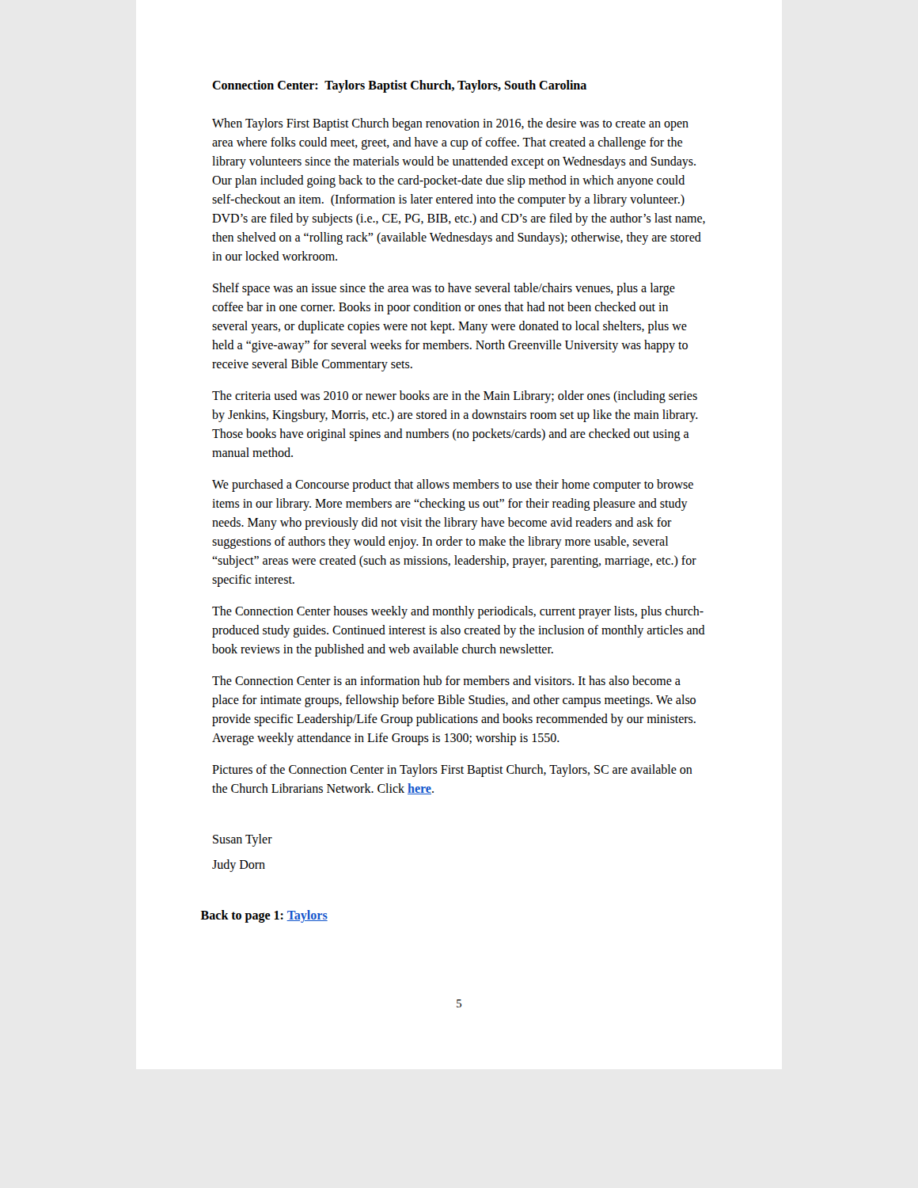Connection Center: Taylors Baptist Church, Taylors, South Carolina
When Taylors First Baptist Church began renovation in 2016, the desire was to create an open area where folks could meet, greet, and have a cup of coffee. That created a challenge for the library volunteers since the materials would be unattended except on Wednesdays and Sundays. Our plan included going back to the card-pocket-date due slip method in which anyone could self-checkout an item. (Information is later entered into the computer by a library volunteer.) DVD’s are filed by subjects (i.e., CE, PG, BIB, etc.) and CD’s are filed by the author’s last name, then shelved on a “rolling rack” (available Wednesdays and Sundays); otherwise, they are stored in our locked workroom.
Shelf space was an issue since the area was to have several table/chairs venues, plus a large coffee bar in one corner. Books in poor condition or ones that had not been checked out in several years, or duplicate copies were not kept. Many were donated to local shelters, plus we held a “give-away” for several weeks for members. North Greenville University was happy to receive several Bible Commentary sets.
The criteria used was 2010 or newer books are in the Main Library; older ones (including series by Jenkins, Kingsbury, Morris, etc.) are stored in a downstairs room set up like the main library. Those books have original spines and numbers (no pockets/cards) and are checked out using a manual method.
We purchased a Concourse product that allows members to use their home computer to browse items in our library. More members are “checking us out” for their reading pleasure and study needs. Many who previously did not visit the library have become avid readers and ask for suggestions of authors they would enjoy. In order to make the library more usable, several “subject” areas were created (such as missions, leadership, prayer, parenting, marriage, etc.) for specific interest.
The Connection Center houses weekly and monthly periodicals, current prayer lists, plus church-produced study guides. Continued interest is also created by the inclusion of monthly articles and book reviews in the published and web available church newsletter.
The Connection Center is an information hub for members and visitors. It has also become a place for intimate groups, fellowship before Bible Studies, and other campus meetings. We also provide specific Leadership/Life Group publications and books recommended by our ministers. Average weekly attendance in Life Groups is 1300; worship is 1550.
Pictures of the Connection Center in Taylors First Baptist Church, Taylors, SC are available on the Church Librarians Network. Click here.
Susan Tyler
Judy Dorn
Back to page 1: Taylors
5